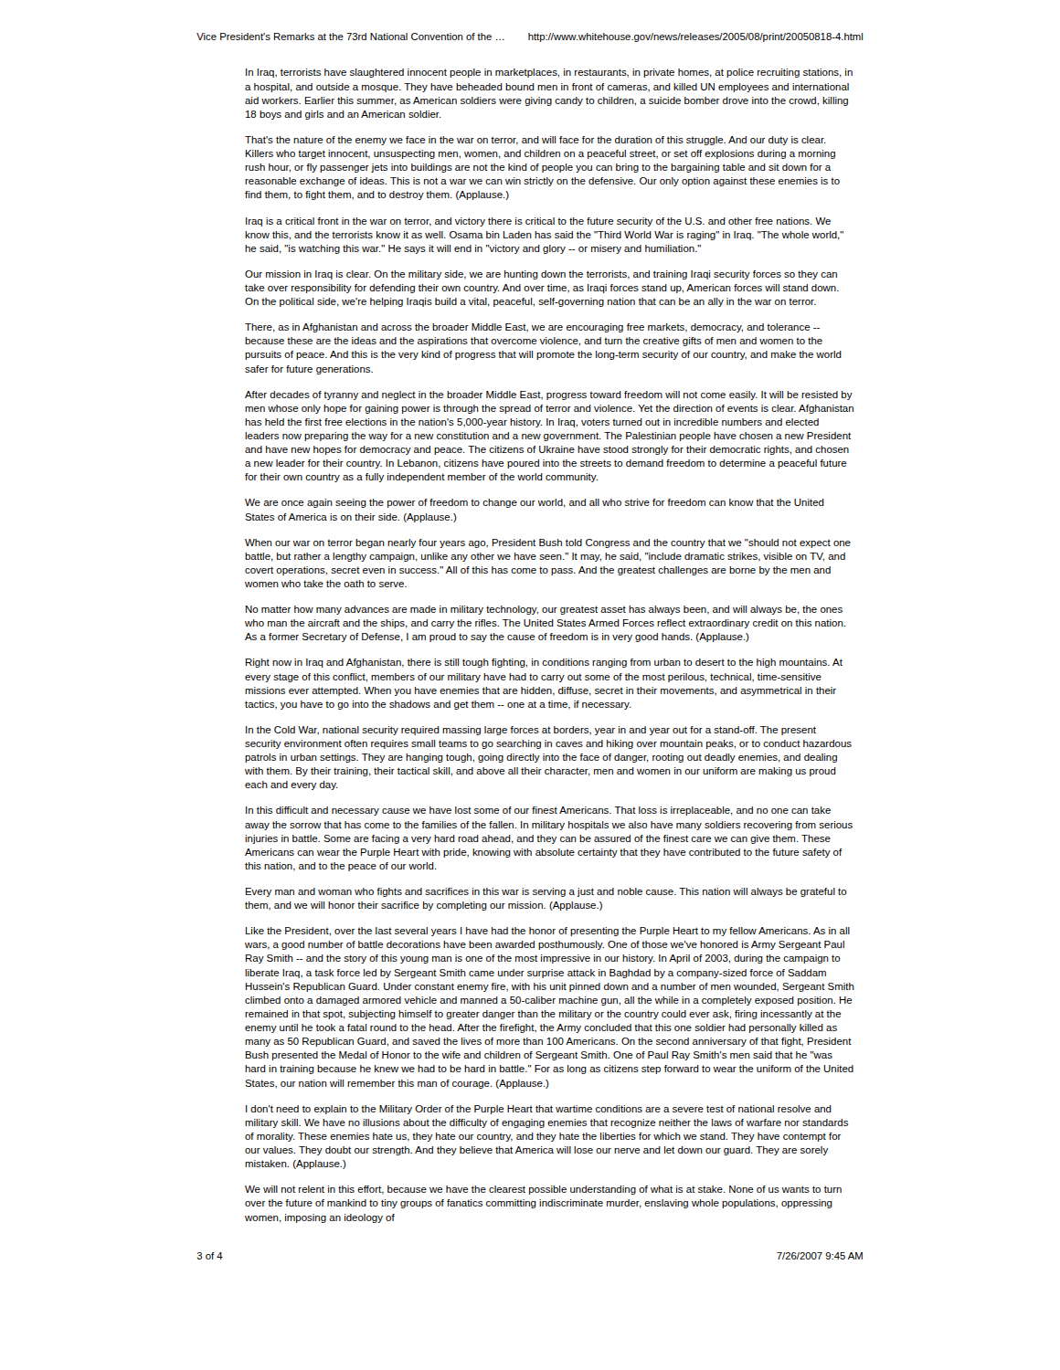Vice President's Remarks at the 73rd National Convention of the Militar... http://www.whitehouse.gov/news/releases/2005/08/print/20050818-4.html
In Iraq, terrorists have slaughtered innocent people in marketplaces, in restaurants, in private homes, at police recruiting stations, in a hospital, and outside a mosque. They have beheaded bound men in front of cameras, and killed UN employees and international aid workers. Earlier this summer, as American soldiers were giving candy to children, a suicide bomber drove into the crowd, killing 18 boys and girls and an American soldier.
That's the nature of the enemy we face in the war on terror, and will face for the duration of this struggle. And our duty is clear. Killers who target innocent, unsuspecting men, women, and children on a peaceful street, or set off explosions during a morning rush hour, or fly passenger jets into buildings are not the kind of people you can bring to the bargaining table and sit down for a reasonable exchange of ideas. This is not a war we can win strictly on the defensive. Our only option against these enemies is to find them, to fight them, and to destroy them. (Applause.)
Iraq is a critical front in the war on terror, and victory there is critical to the future security of the U.S. and other free nations. We know this, and the terrorists know it as well. Osama bin Laden has said the "Third World War is raging" in Iraq. "The whole world," he said, "is watching this war." He says it will end in "victory and glory -- or misery and humiliation."
Our mission in Iraq is clear. On the military side, we are hunting down the terrorists, and training Iraqi security forces so they can take over responsibility for defending their own country. And over time, as Iraqi forces stand up, American forces will stand down. On the political side, we're helping Iraqis build a vital, peaceful, self-governing nation that can be an ally in the war on terror.
There, as in Afghanistan and across the broader Middle East, we are encouraging free markets, democracy, and tolerance -- because these are the ideas and the aspirations that overcome violence, and turn the creative gifts of men and women to the pursuits of peace. And this is the very kind of progress that will promote the long-term security of our country, and make the world safer for future generations.
After decades of tyranny and neglect in the broader Middle East, progress toward freedom will not come easily. It will be resisted by men whose only hope for gaining power is through the spread of terror and violence. Yet the direction of events is clear. Afghanistan has held the first free elections in the nation's 5,000-year history. In Iraq, voters turned out in incredible numbers and elected leaders now preparing the way for a new constitution and a new government. The Palestinian people have chosen a new President and have new hopes for democracy and peace. The citizens of Ukraine have stood strongly for their democratic rights, and chosen a new leader for their country. In Lebanon, citizens have poured into the streets to demand freedom to determine a peaceful future for their own country as a fully independent member of the world community.
We are once again seeing the power of freedom to change our world, and all who strive for freedom can know that the United States of America is on their side. (Applause.)
When our war on terror began nearly four years ago, President Bush told Congress and the country that we "should not expect one battle, but rather a lengthy campaign, unlike any other we have seen." It may, he said, "include dramatic strikes, visible on TV, and covert operations, secret even in success." All of this has come to pass. And the greatest challenges are borne by the men and women who take the oath to serve.
No matter how many advances are made in military technology, our greatest asset has always been, and will always be, the ones who man the aircraft and the ships, and carry the rifles. The United States Armed Forces reflect extraordinary credit on this nation. As a former Secretary of Defense, I am proud to say the cause of freedom is in very good hands. (Applause.)
Right now in Iraq and Afghanistan, there is still tough fighting, in conditions ranging from urban to desert to the high mountains. At every stage of this conflict, members of our military have had to carry out some of the most perilous, technical, time-sensitive missions ever attempted. When you have enemies that are hidden, diffuse, secret in their movements, and asymmetrical in their tactics, you have to go into the shadows and get them -- one at a time, if necessary.
In the Cold War, national security required massing large forces at borders, year in and year out for a stand-off. The present security environment often requires small teams to go searching in caves and hiking over mountain peaks, or to conduct hazardous patrols in urban settings. They are hanging tough, going directly into the face of danger, rooting out deadly enemies, and dealing with them. By their training, their tactical skill, and above all their character, men and women in our uniform are making us proud each and every day.
In this difficult and necessary cause we have lost some of our finest Americans. That loss is irreplaceable, and no one can take away the sorrow that has come to the families of the fallen. In military hospitals we also have many soldiers recovering from serious injuries in battle. Some are facing a very hard road ahead, and they can be assured of the finest care we can give them. These Americans can wear the Purple Heart with pride, knowing with absolute certainty that they have contributed to the future safety of this nation, and to the peace of our world.
Every man and woman who fights and sacrifices in this war is serving a just and noble cause. This nation will always be grateful to them, and we will honor their sacrifice by completing our mission. (Applause.)
Like the President, over the last several years I have had the honor of presenting the Purple Heart to my fellow Americans. As in all wars, a good number of battle decorations have been awarded posthumously. One of those we've honored is Army Sergeant Paul Ray Smith -- and the story of this young man is one of the most impressive in our history. In April of 2003, during the campaign to liberate Iraq, a task force led by Sergeant Smith came under surprise attack in Baghdad by a company-sized force of Saddam Hussein's Republican Guard. Under constant enemy fire, with his unit pinned down and a number of men wounded, Sergeant Smith climbed onto a damaged armored vehicle and manned a 50-caliber machine gun, all the while in a completely exposed position. He remained in that spot, subjecting himself to greater danger than the military or the country could ever ask, firing incessantly at the enemy until he took a fatal round to the head. After the firefight, the Army concluded that this one soldier had personally killed as many as 50 Republican Guard, and saved the lives of more than 100 Americans. On the second anniversary of that fight, President Bush presented the Medal of Honor to the wife and children of Sergeant Smith. One of Paul Ray Smith's men said that he "was hard in training because he knew we had to be hard in battle." For as long as citizens step forward to wear the uniform of the United States, our nation will remember this man of courage. (Applause.)
I don't need to explain to the Military Order of the Purple Heart that wartime conditions are a severe test of national resolve and military skill. We have no illusions about the difficulty of engaging enemies that recognize neither the laws of warfare nor standards of morality. These enemies hate us, they hate our country, and they hate the liberties for which we stand. They have contempt for our values. They doubt our strength. And they believe that America will lose our nerve and let down our guard. They are sorely mistaken. (Applause.)
We will not relent in this effort, because we have the clearest possible understanding of what is at stake. None of us wants to turn over the future of mankind to tiny groups of fanatics committing indiscriminate murder, enslaving whole populations, oppressing women, imposing an ideology of
3 of 4 7/26/2007 9:45 AM